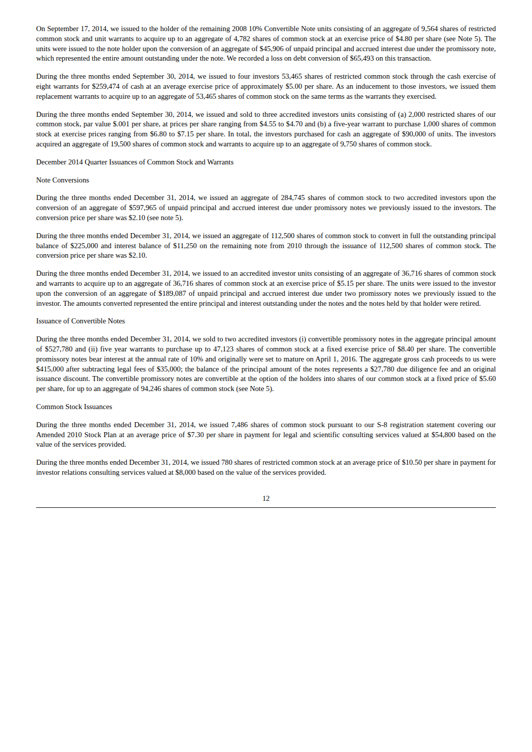On September 17, 2014, we issued to the holder of the remaining 2008 10% Convertible Note units consisting of an aggregate of 9,564 shares of restricted common stock and unit warrants to acquire up to an aggregate of 4,782 shares of common stock at an exercise price of $4.80 per share (see Note 5). The units were issued to the note holder upon the conversion of an aggregate of $45,906 of unpaid principal and accrued interest due under the promissory note, which represented the entire amount outstanding under the note. We recorded a loss on debt conversion of $65,493 on this transaction.
During the three months ended September 30, 2014, we issued to four investors 53,465 shares of restricted common stock through the cash exercise of eight warrants for $259,474 of cash at an average exercise price of approximately $5.00 per share. As an inducement to those investors, we issued them replacement warrants to acquire up to an aggregate of 53,465 shares of common stock on the same terms as the warrants they exercised.
During the three months ended September 30, 2014, we issued and sold to three accredited investors units consisting of (a) 2,000 restricted shares of our common stock, par value $.001 per share, at prices per share ranging from $4.55 to $4.70 and (b) a five-year warrant to purchase 1,000 shares of common stock at exercise prices ranging from $6.80 to $7.15 per share. In total, the investors purchased for cash an aggregate of $90,000 of units. The investors acquired an aggregate of 19,500 shares of common stock and warrants to acquire up to an aggregate of 9,750 shares of common stock.
December 2014 Quarter Issuances of Common Stock and Warrants
Note Conversions
During the three months ended December 31, 2014, we issued an aggregate of 284,745 shares of common stock to two accredited investors upon the conversion of an aggregate of $597,965 of unpaid principal and accrued interest due under promissory notes we previously issued to the investors. The conversion price per share was $2.10 (see note 5).
During the three months ended December 31, 2014, we issued an aggregate of 112,500 shares of common stock to convert in full the outstanding principal balance of $225,000 and interest balance of $11,250 on the remaining note from 2010 through the issuance of 112,500 shares of common stock. The conversion price per share was $2.10.
During the three months ended December 31, 2014, we issued to an accredited investor units consisting of an aggregate of 36,716 shares of common stock and warrants to acquire up to an aggregate of 36,716 shares of common stock at an exercise price of $5.15 per share. The units were issued to the investor upon the conversion of an aggregate of $189,087 of unpaid principal and accrued interest due under two promissory notes we previously issued to the investor. The amounts converted represented the entire principal and interest outstanding under the notes and the notes held by that holder were retired.
Issuance of Convertible Notes
During the three months ended December 31, 2014, we sold to two accredited investors (i) convertible promissory notes in the aggregate principal amount of $527,780 and (ii) five year warrants to purchase up to 47,123 shares of common stock at a fixed exercise price of $8.40 per share. The convertible promissory notes bear interest at the annual rate of 10% and originally were set to mature on April 1, 2016. The aggregate gross cash proceeds to us were $415,000 after subtracting legal fees of $35,000; the balance of the principal amount of the notes represents a $27,780 due diligence fee and an original issuance discount. The convertible promissory notes are convertible at the option of the holders into shares of our common stock at a fixed price of $5.60 per share, for up to an aggregate of 94,246 shares of common stock (see Note 5).
Common Stock Issuances
During the three months ended December 31, 2014, we issued 7,486 shares of common stock pursuant to our S-8 registration statement covering our Amended 2010 Stock Plan at an average price of $7.30 per share in payment for legal and scientific consulting services valued at $54,800 based on the value of the services provided.
During the three months ended December 31, 2014, we issued 780 shares of restricted common stock at an average price of $10.50 per share in payment for investor relations consulting services valued at $8,000 based on the value of the services provided.
12